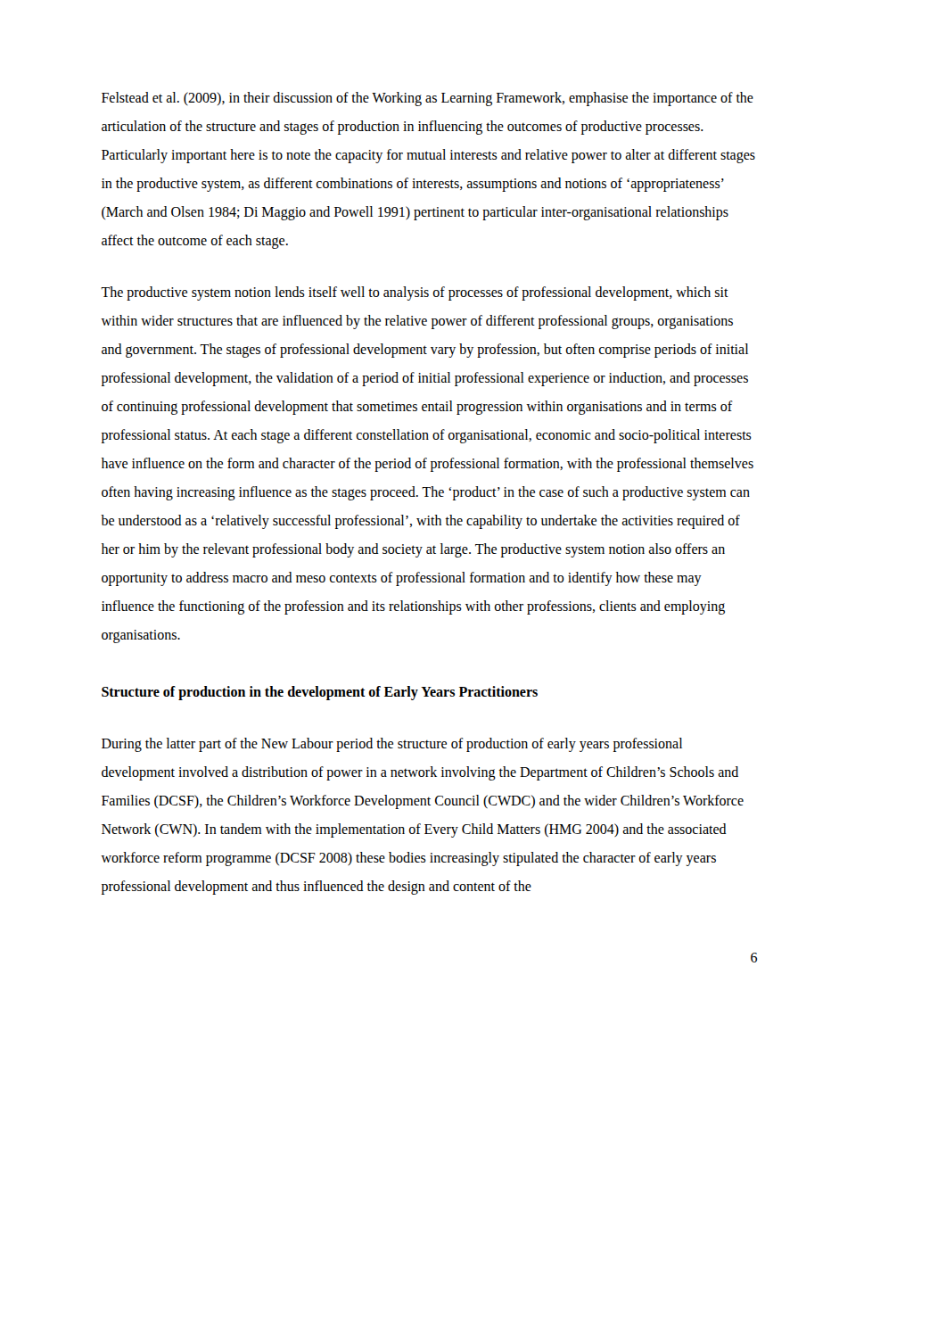Felstead et al. (2009), in their discussion of the Working as Learning Framework, emphasise the importance of the articulation of the structure and stages of production in influencing the outcomes of productive processes. Particularly important here is to note the capacity for mutual interests and relative power to alter at different stages in the productive system, as different combinations of interests, assumptions and notions of ‘appropriateness’ (March and Olsen 1984; Di Maggio and Powell 1991) pertinent to particular inter-organisational relationships affect the outcome of each stage.
The productive system notion lends itself well to analysis of processes of professional development, which sit within wider structures that are influenced by the relative power of different professional groups, organisations and government. The stages of professional development vary by profession, but often comprise periods of initial professional development, the validation of a period of initial professional experience or induction, and processes of continuing professional development that sometimes entail progression within organisations and in terms of professional status. At each stage a different constellation of organisational, economic and socio-political interests have influence on the form and character of the period of professional formation, with the professional themselves often having increasing influence as the stages proceed. The ‘product’ in the case of such a productive system can be understood as a ‘relatively successful professional’, with the capability to undertake the activities required of her or him by the relevant professional body and society at large. The productive system notion also offers an opportunity to address macro and meso contexts of professional formation and to identify how these may influence the functioning of the profession and its relationships with other professions, clients and employing organisations.
Structure of production in the development of Early Years Practitioners
During the latter part of the New Labour period the structure of production of early years professional development involved a distribution of power in a network involving the Department of Children’s Schools and Families (DCSF), the Children’s Workforce Development Council (CWDC) and the wider Children’s Workforce Network (CWN). In tandem with the implementation of Every Child Matters (HMG 2004) and the associated workforce reform programme (DCSF 2008) these bodies increasingly stipulated the character of early years professional development and thus influenced the design and content of the
6